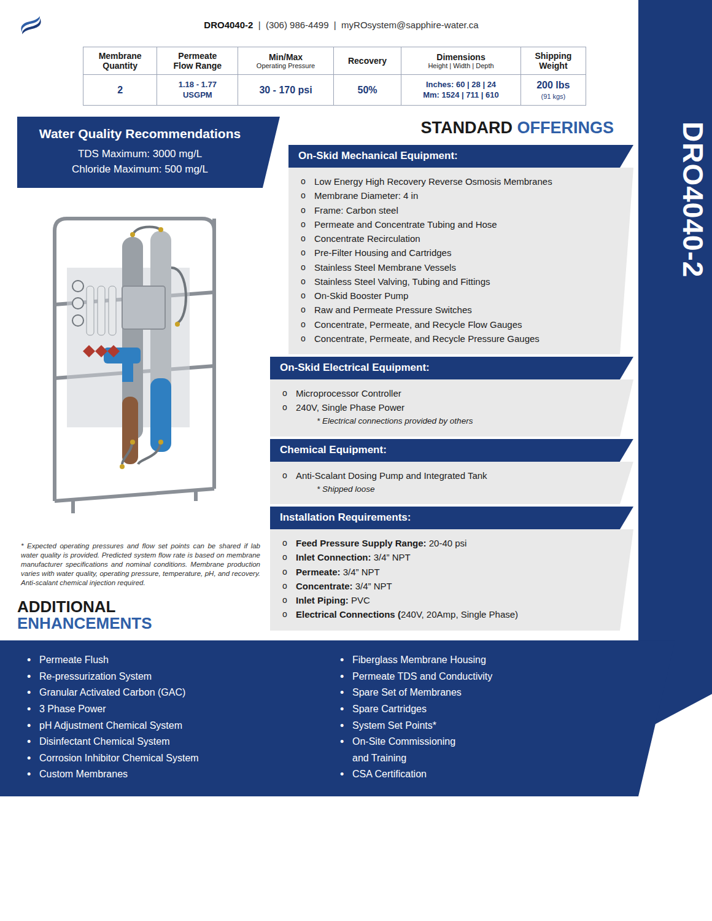DRO4040-2
DRO4040-2 | (306) 986-4499 | myROsystem@sapphire-water.ca
| Membrane Quantity | Permeate Flow Range | Min/Max Operating Pressure | Recovery | Dimensions Height / Width / Depth | Shipping Weight |
| --- | --- | --- | --- | --- | --- |
| 2 | 1.18 - 1.77 USGPM | 30 - 170 psi | 50% | Inches: 60 / 28 / 24 Mm: 1524 / 711 / 610 | 200 lbs (91 kgs) |
Water Quality Recommendations
TDS Maximum: 3000 mg/L
Chloride Maximum: 500 mg/L
* Expected operating pressures and flow set points can be shared if lab water quality is provided. Predicted system flow rate is based on membrane manufacturer specifications and nominal conditions. Membrane production varies with water quality, operating pressure, temperature, pH, and recovery. Anti-scalant chemical injection required.
ADDITIONAL
ENHANCEMENTS
STANDARD OFFERINGS
On-Skid Mechanical Equipment:
Low Energy High Recovery Reverse Osmosis Membranes
Membrane Diameter: 4 in
Frame: Carbon steel
Permeate and Concentrate Tubing and Hose
Concentrate Recirculation
Pre-Filter Housing and Cartridges
Stainless Steel Membrane Vessels
Stainless Steel Valving, Tubing and Fittings
On-Skid Booster Pump
Raw and Permeate Pressure Switches
Concentrate, Permeate, and Recycle Flow Gauges
Concentrate, Permeate, and Recycle Pressure Gauges
On-Skid Electrical Equipment:
Microprocessor Controller
240V, Single Phase Power
* Electrical connections provided by others
Chemical Equipment:
Anti-Scalant Dosing Pump and Integrated Tank
* Shipped loose
Installation Requirements:
Feed Pressure Supply Range: 20-40 psi
Inlet Connection: 3/4” NPT
Permeate: 3/4” NPT
Concentrate: 3/4” NPT
Inlet Piping: PVC
Electrical Connections (240V, 20Amp, Single Phase)
Permeate Flush
Re-pressurization System
Granular Activated Carbon (GAC)
3 Phase Power
pH Adjustment Chemical System
Disinfectant Chemical System
Corrosion Inhibitor Chemical System
Custom Membranes
Fiberglass Membrane Housing
Permeate TDS and Conductivity
Spare Set of Membranes
Spare Cartridges
System Set Points*
On-Site Commissioning
and Training
CSA Certification